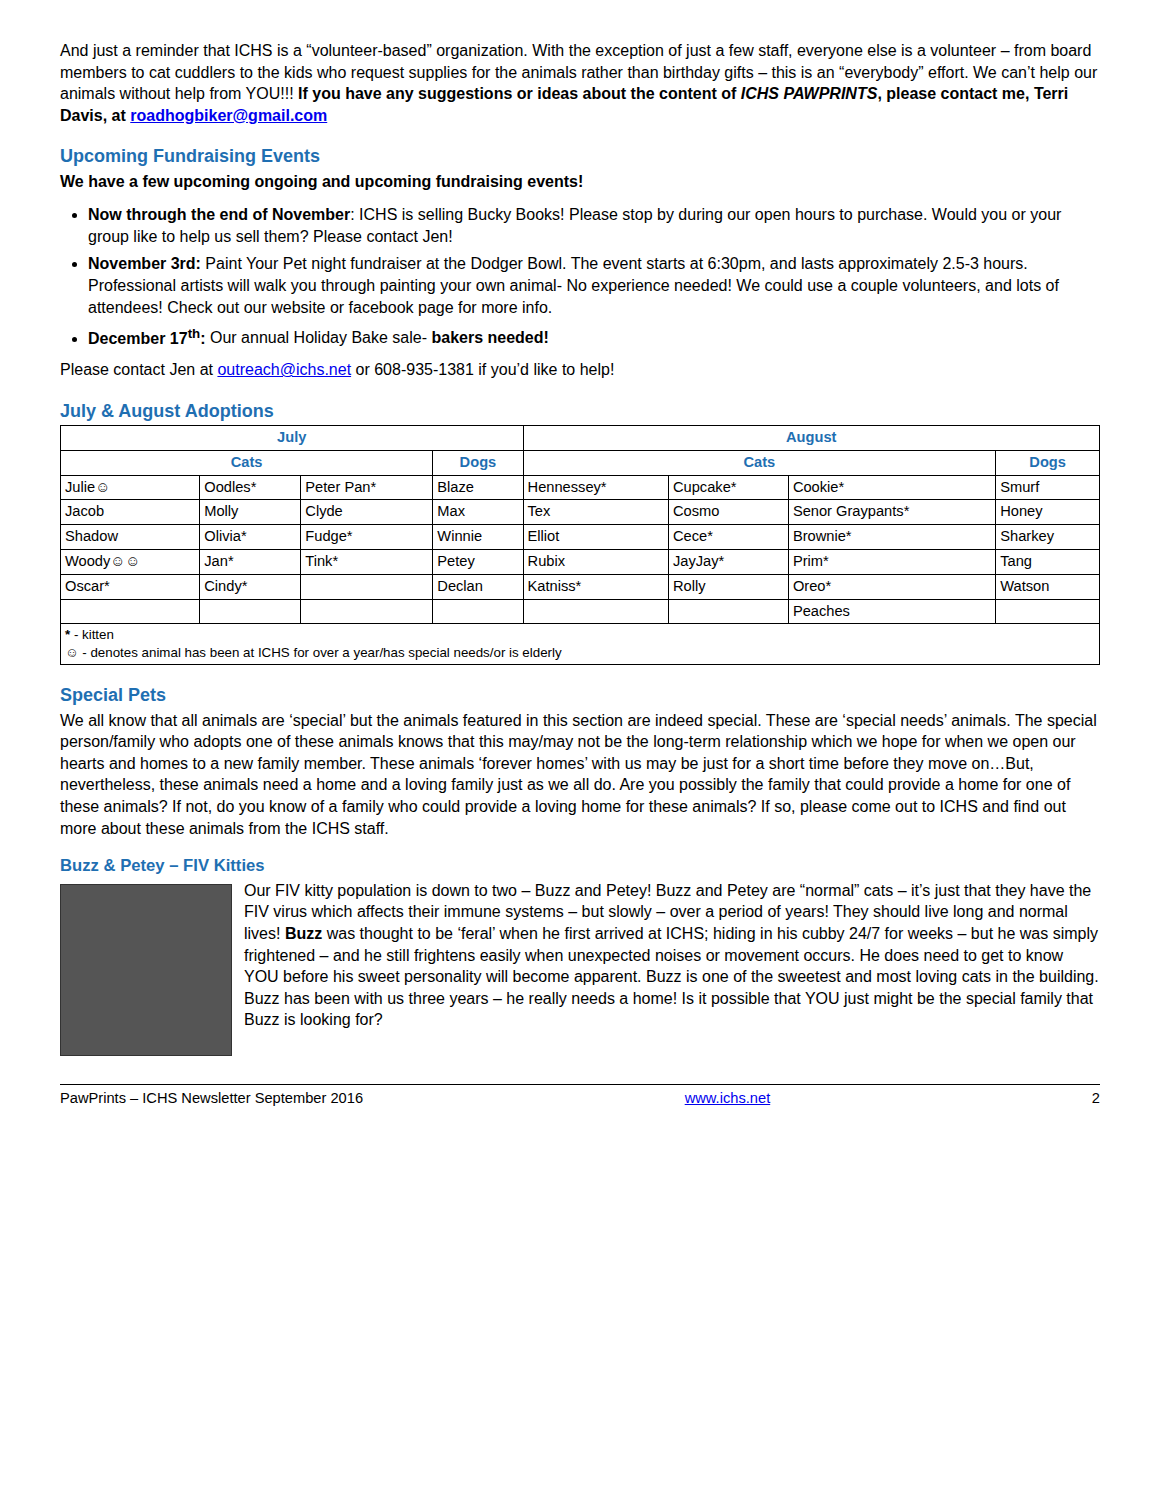And just a reminder that ICHS is a “volunteer-based” organization. With the exception of just a few staff, everyone else is a volunteer – from board members to cat cuddlers to the kids who request supplies for the animals rather than birthday gifts – this is an “everybody” effort. We can’t help our animals without help from YOU!!! If you have any suggestions or ideas about the content of ICHS PAWPRINTS, please contact me, Terri Davis, at roadhogbiker@gmail.com
Upcoming Fundraising Events
We have a few upcoming ongoing and upcoming fundraising events!
Now through the end of November: ICHS is selling Bucky Books! Please stop by during our open hours to purchase. Would you or your group like to help us sell them? Please contact Jen!
November 3rd: Paint Your Pet night fundraiser at the Dodger Bowl. The event starts at 6:30pm, and lasts approximately 2.5-3 hours. Professional artists will walk you through painting your own animal- No experience needed! We could use a couple volunteers, and lots of attendees! Check out our website or facebook page for more info.
December 17th: Our annual Holiday Bake sale- bakers needed!
Please contact Jen at outreach@ichs.net or 608-935-1381 if you’d like to help!
July & August Adoptions
| July | August |
| --- | --- |
| Cats | Dogs | Cats | Dogs |
| Julie☺ | Oodles* | Peter Pan* | Blaze | Hennessey* | Cupcake* | Cookie* | Smurf |
| Jacob | Molly | Clyde | Max | Tex | Cosmo | Senor Graypants* | Honey |
| Shadow | Olivia* | Fudge* | Winnie | Elliot | Cece* | Brownie* | Sharkey |
| Woody☺☺ | Jan* | Tink* | Petey | Rubix | JayJay* | Prim* | Tang |
| Oscar* | Cindy* | | Declan | Katniss* | Rolly | Oreo* | Watson |
| | | | | | | Peaches | |
| * - kitten ☺ - denotes animal has been at ICHS for over a year/has special needs/or is elderly |
Special Pets
We all know that all animals are ‘special’ but the animals featured in this section are indeed special. These are ‘special needs’ animals. The special person/family who adopts one of these animals knows that this may/may not be the long-term relationship which we hope for when we open our hearts and homes to a new family member. These animals ‘forever homes’ with us may be just for a short time before they move on…But, nevertheless, these animals need a home and a loving family just as we all do. Are you possibly the family that could provide a home for one of these animals? If not, do you know of a family who could provide a loving home for these animals? If so, please come out to ICHS and find out more about these animals from the ICHS staff.
Buzz & Petey – FIV Kitties
Our FIV kitty population is down to two – Buzz and Petey! Buzz and Petey are “normal” cats – it’s just that they have the FIV virus which affects their immune systems – but slowly – over a period of years! They should live long and normal lives! Buzz was thought to be ‘feral’ when he first arrived at ICHS; hiding in his cubby 24/7 for weeks – but he was simply frightened – and he still frightens easily when unexpected noises or movement occurs. He does need to get to know YOU before his sweet personality will become apparent. Buzz is one of the sweetest and most loving cats in the building. Buzz has been with us three years – he really needs a home! Is it possible that YOU just might be the special family that Buzz is looking for?
PawPrints – ICHS Newsletter September 2016 www.ichs.net 2